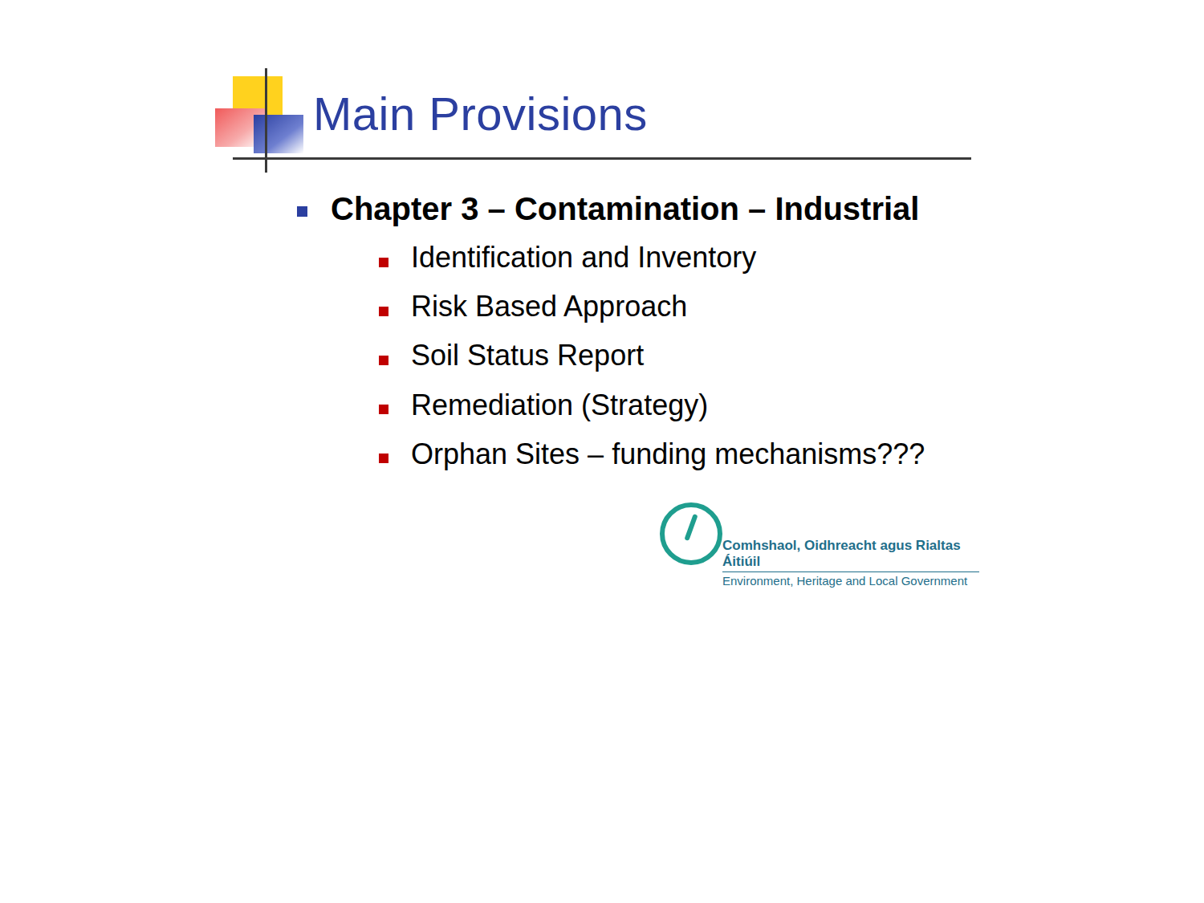Main Provisions
Chapter 3 – Contamination – Industrial
Identification and Inventory
Risk Based Approach
Soil Status Report
Remediation (Strategy)
Orphan Sites – funding mechanisms???
Comhshaol, Oidhreacht agus Rialtas Áitiúil
Environment, Heritage and Local Government